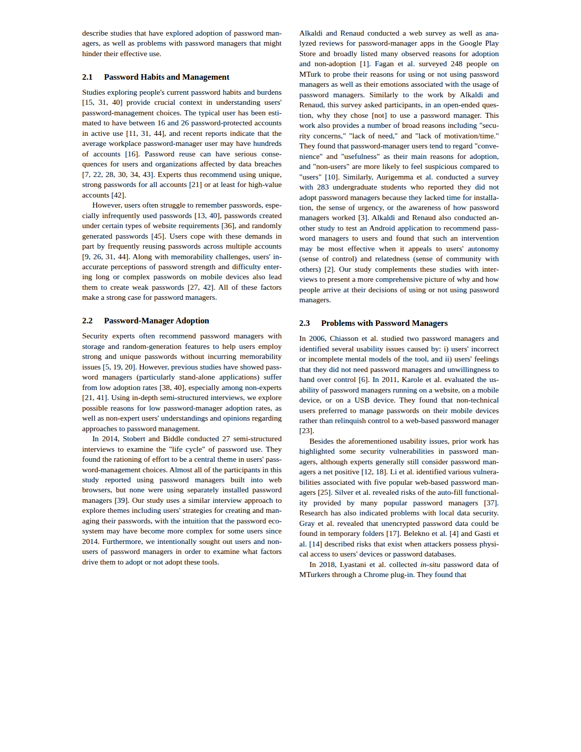describe studies that have explored adoption of password managers, as well as problems with password managers that might hinder their effective use.
2.1 Password Habits and Management
Studies exploring people's current password habits and burdens [15, 31, 40] provide crucial context in understanding users' password-management choices. The typical user has been estimated to have between 16 and 26 password-protected accounts in active use [11, 31, 44], and recent reports indicate that the average workplace password-manager user may have hundreds of accounts [16]. Password reuse can have serious consequences for users and organizations affected by data breaches [7, 22, 28, 30, 34, 43]. Experts thus recommend using unique, strong passwords for all accounts [21] or at least for high-value accounts [42].
However, users often struggle to remember passwords, especially infrequently used passwords [13, 40], passwords created under certain types of website requirements [36], and randomly generated passwords [45]. Users cope with these demands in part by frequently reusing passwords across multiple accounts [9, 26, 31, 44]. Along with memorability challenges, users' inaccurate perceptions of password strength and difficulty entering long or complex passwords on mobile devices also lead them to create weak passwords [27, 42]. All of these factors make a strong case for password managers.
2.2 Password-Manager Adoption
Security experts often recommend password managers with storage and random-generation features to help users employ strong and unique passwords without incurring memorability issues [5, 19, 20]. However, previous studies have showed password managers (particularly stand-alone applications) suffer from low adoption rates [38, 40], especially among non-experts [21, 41]. Using in-depth semi-structured interviews, we explore possible reasons for low password-manager adoption rates, as well as non-expert users' understandings and opinions regarding approaches to password management.
In 2014, Stobert and Biddle conducted 27 semi-structured interviews to examine the "life cycle" of password use. They found the rationing of effort to be a central theme in users' password-management choices. Almost all of the participants in this study reported using password managers built into web browsers, but none were using separately installed password managers [39]. Our study uses a similar interview approach to explore themes including users' strategies for creating and managing their passwords, with the intuition that the password ecosystem may have become more complex for some users since 2014. Furthermore, we intentionally sought out users and non-users of password managers in order to examine what factors drive them to adopt or not adopt these tools.
Alkaldi and Renaud conducted a web survey as well as analyzed reviews for password-manager apps in the Google Play Store and broadly listed many observed reasons for adoption and non-adoption [1]. Fagan et al. surveyed 248 people on MTurk to probe their reasons for using or not using password managers as well as their emotions associated with the usage of password managers. Similarly to the work by Alkaldi and Renaud, this survey asked participants, in an open-ended question, why they chose [not] to use a password manager. This work also provides a number of broad reasons including "security concerns," "lack of need," and "lack of motivation/time." They found that password-manager users tend to regard "convenience" and "usefulness" as their main reasons for adoption, and "non-users" are more likely to feel suspicious compared to "users" [10]. Similarly, Aurigemma et al. conducted a survey with 283 undergraduate students who reported they did not adopt password managers because they lacked time for installation, the sense of urgency, or the awareness of how password managers worked [3]. Alkaldi and Renaud also conducted another study to test an Android application to recommend password managers to users and found that such an intervention may be most effective when it appeals to users' autonomy (sense of control) and relatedness (sense of community with others) [2]. Our study complements these studies with interviews to present a more comprehensive picture of why and how people arrive at their decisions of using or not using password managers.
2.3 Problems with Password Managers
In 2006, Chiasson et al. studied two password managers and identified several usability issues caused by: i) users' incorrect or incomplete mental models of the tool, and ii) users' feelings that they did not need password managers and unwillingness to hand over control [6]. In 2011, Karole et al. evaluated the usability of password managers running on a website, on a mobile device, or on a USB device. They found that non-technical users preferred to manage passwords on their mobile devices rather than relinquish control to a web-based password manager [23].
Besides the aforementioned usability issues, prior work has highlighted some security vulnerabilities in password managers, although experts generally still consider password managers a net positive [12, 18]. Li et al. identified various vulnerabilities associated with five popular web-based password managers [25]. Silver et al. revealed risks of the auto-fill functionality provided by many popular password managers [37]. Research has also indicated problems with local data security. Gray et al. revealed that unencrypted password data could be found in temporary folders [17]. Belekno et al. [4] and Gasti et al. [14] described risks that exist when attackers possess physical access to users' devices or password databases.
In 2018, Lyastani et al. collected in-situ password data of MTurkers through a Chrome plug-in. They found that